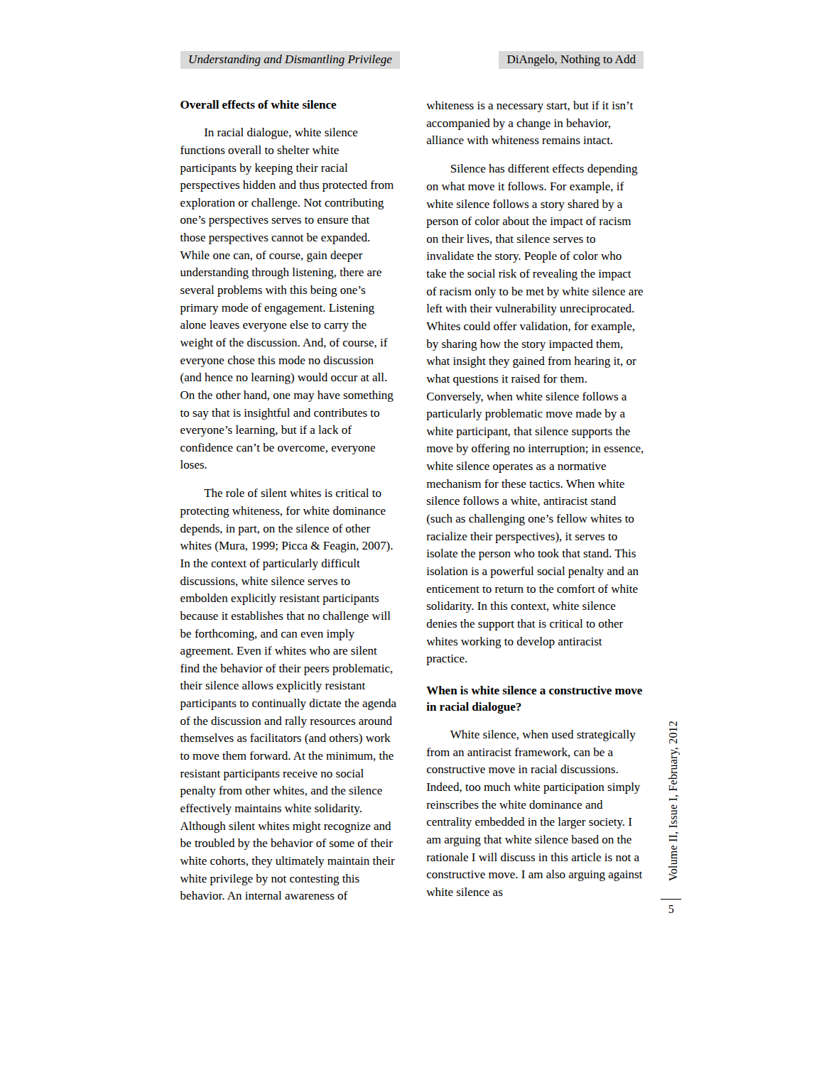Understanding and Dismantling Privilege DiAngelo, Nothing to Add
Overall effects of white silence
In racial dialogue, white silence functions overall to shelter white participants by keeping their racial perspectives hidden and thus protected from exploration or challenge. Not contributing one’s perspectives serves to ensure that those perspectives cannot be expanded. While one can, of course, gain deeper understanding through listening, there are several problems with this being one’s primary mode of engagement. Listening alone leaves everyone else to carry the weight of the discussion. And, of course, if everyone chose this mode no discussion (and hence no learning) would occur at all. On the other hand, one may have something to say that is insightful and contributes to everyone’s learning, but if a lack of confidence can’t be overcome, everyone loses.
The role of silent whites is critical to protecting whiteness, for white dominance depends, in part, on the silence of other whites (Mura, 1999; Picca & Feagin, 2007). In the context of particularly difficult discussions, white silence serves to embolden explicitly resistant participants because it establishes that no challenge will be forthcoming, and can even imply agreement. Even if whites who are silent find the behavior of their peers problematic, their silence allows explicitly resistant participants to continually dictate the agenda of the discussion and rally resources around themselves as facilitators (and others) work to move them forward. At the minimum, the resistant participants receive no social penalty from other whites, and the silence effectively maintains white solidarity. Although silent whites might recognize and be troubled by the behavior of some of their white cohorts, they ultimately maintain their white privilege by not contesting this behavior. An internal awareness of
whiteness is a necessary start, but if it isn’t accompanied by a change in behavior, alliance with whiteness remains intact.
Silence has different effects depending on what move it follows. For example, if white silence follows a story shared by a person of color about the impact of racism on their lives, that silence serves to invalidate the story. People of color who take the social risk of revealing the impact of racism only to be met by white silence are left with their vulnerability unreciprocated. Whites could offer validation, for example, by sharing how the story impacted them, what insight they gained from hearing it, or what questions it raised for them. Conversely, when white silence follows a particularly problematic move made by a white participant, that silence supports the move by offering no interruption; in essence, white silence operates as a normative mechanism for these tactics. When white silence follows a white, antiracist stand (such as challenging one’s fellow whites to racialize their perspectives), it serves to isolate the person who took that stand. This isolation is a powerful social penalty and an enticement to return to the comfort of white solidarity. In this context, white silence denies the support that is critical to other whites working to develop antiracist practice.
When is white silence a constructive move in racial dialogue?
White silence, when used strategically from an antiracist framework, can be a constructive move in racial discussions. Indeed, too much white participation simply reinscribes the white dominance and centrality embedded in the larger society. I am arguing that white silence based on the rationale I will discuss in this article is not a constructive move. I am also arguing against white silence as
Volume II, Issue I, February, 2012
5